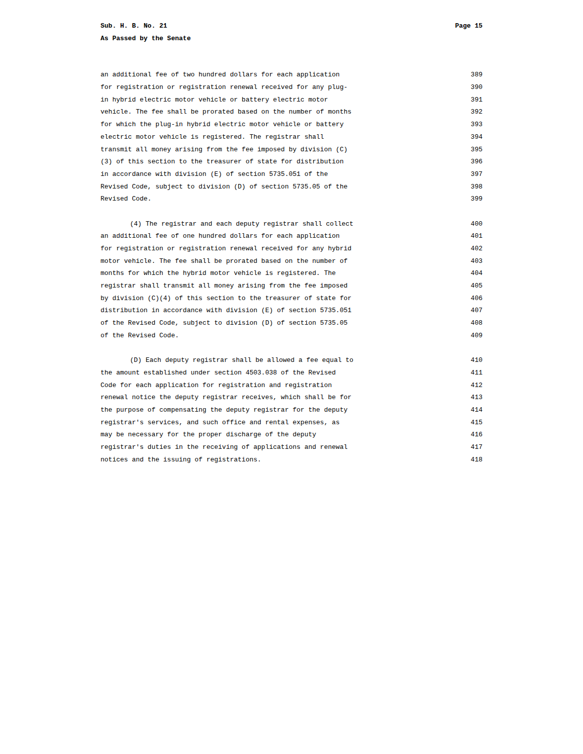Sub. H. B. No. 21 As Passed by the Senate
Page 15
an additional fee of two hundred dollars for each application 389
for registration or registration renewal received for any plug-390
in hybrid electric motor vehicle or battery electric motor 391
vehicle. The fee shall be prorated based on the number of months 392
for which the plug-in hybrid electric motor vehicle or battery 393
electric motor vehicle is registered. The registrar shall 394
transmit all money arising from the fee imposed by division (C) 395
(3) of this section to the treasurer of state for distribution 396
in accordance with division (E) of section 5735.051 of the 397
Revised Code, subject to division (D) of section 5735.05 of the 398
Revised Code. 399
(4) The registrar and each deputy registrar shall collect 400
an additional fee of one hundred dollars for each application 401
for registration or registration renewal received for any hybrid 402
motor vehicle. The fee shall be prorated based on the number of 403
months for which the hybrid motor vehicle is registered. The 404
registrar shall transmit all money arising from the fee imposed 405
by division (C)(4) of this section to the treasurer of state for 406
distribution in accordance with division (E) of section 5735.051407
of the Revised Code, subject to division (D) of section 5735.05408
of the Revised Code. 409
(D) Each deputy registrar shall be allowed a fee equal to 410
the amount established under section 4503.038 of the Revised 411
Code for each application for registration and registration 412
renewal notice the deputy registrar receives, which shall be for 413
the purpose of compensating the deputy registrar for the deputy 414
registrar's services, and such office and rental expenses, as 415
may be necessary for the proper discharge of the deputy 416
registrar's duties in the receiving of applications and renewal 417
notices and the issuing of registrations. 418